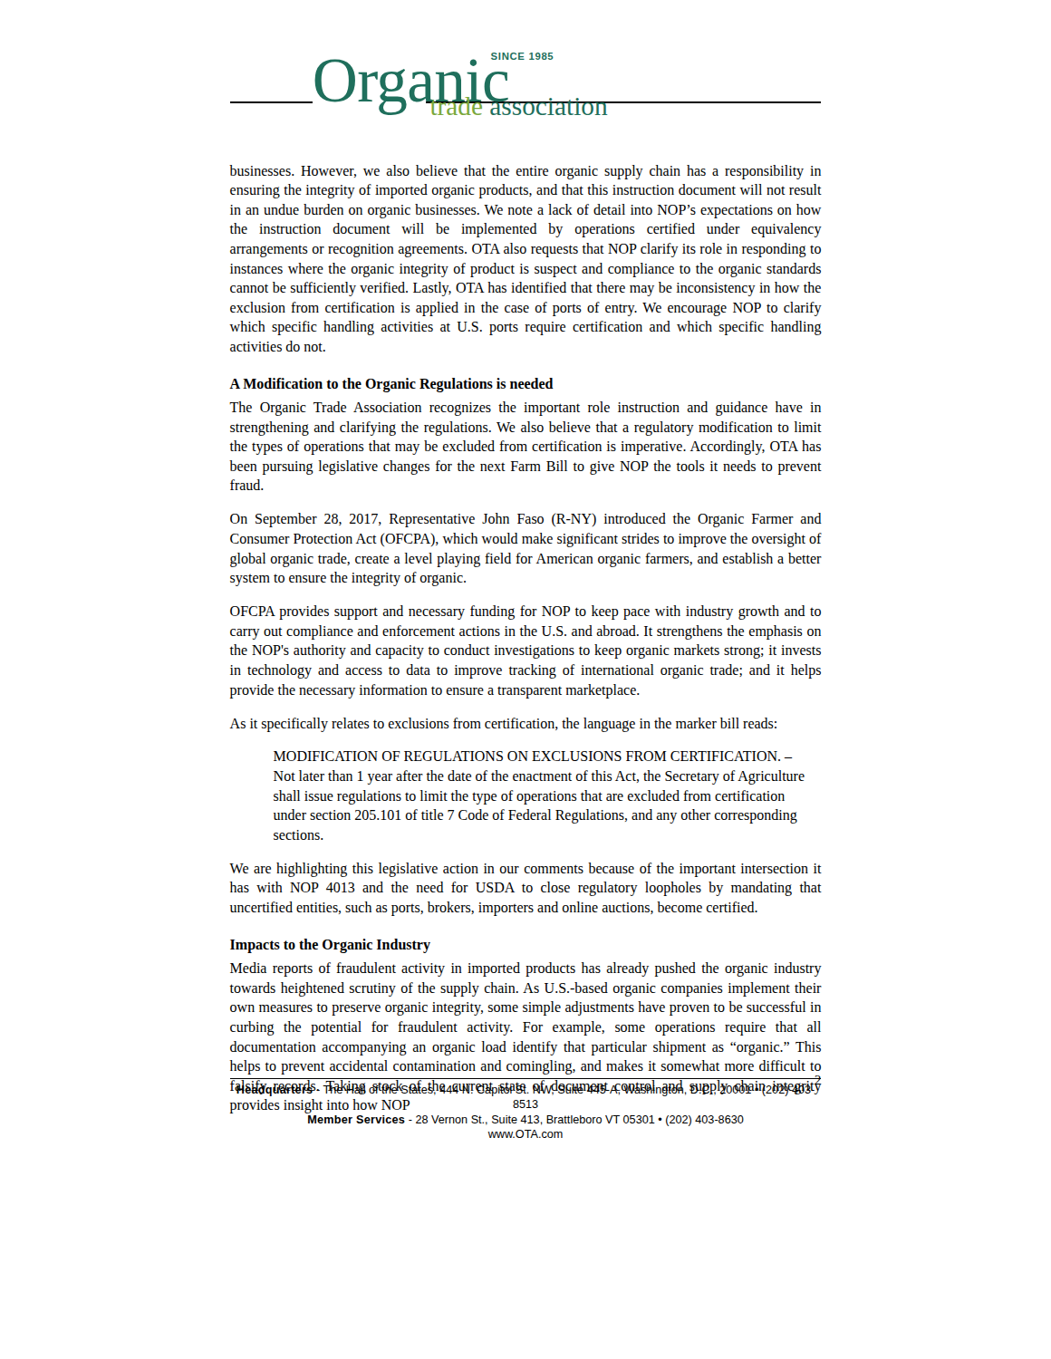SINCE 1985 Organic trade association
businesses. However, we also believe that the entire organic supply chain has a responsibility in ensuring the integrity of imported organic products, and that this instruction document will not result in an undue burden on organic businesses. We note a lack of detail into NOP’s expectations on how the instruction document will be implemented by operations certified under equivalency arrangements or recognition agreements. OTA also requests that NOP clarify its role in responding to instances where the organic integrity of product is suspect and compliance to the organic standards cannot be sufficiently verified. Lastly, OTA has identified that there may be inconsistency in how the exclusion from certification is applied in the case of ports of entry. We encourage NOP to clarify which specific handling activities at U.S. ports require certification and which specific handling activities do not.
A Modification to the Organic Regulations is needed
The Organic Trade Association recognizes the important role instruction and guidance have in strengthening and clarifying the regulations. We also believe that a regulatory modification to limit the types of operations that may be excluded from certification is imperative. Accordingly, OTA has been pursuing legislative changes for the next Farm Bill to give NOP the tools it needs to prevent fraud.
On September 28, 2017, Representative John Faso (R-NY) introduced the Organic Farmer and Consumer Protection Act (OFCPA), which would make significant strides to improve the oversight of global organic trade, create a level playing field for American organic farmers, and establish a better system to ensure the integrity of organic.
OFCPA provides support and necessary funding for NOP to keep pace with industry growth and to carry out compliance and enforcement actions in the U.S. and abroad. It strengthens the emphasis on the NOP's authority and capacity to conduct investigations to keep organic markets strong; it invests in technology and access to data to improve tracking of international organic trade; and it helps provide the necessary information to ensure a transparent marketplace.
As it specifically relates to exclusions from certification, the language in the marker bill reads:
MODIFICATION OF REGULATIONS ON EXCLUSIONS FROM CERTIFICATION. –
Not later than 1 year after the date of the enactment of this Act, the Secretary of Agriculture shall issue regulations to limit the type of operations that are excluded from certification under section 205.101 of title 7 Code of Federal Regulations, and any other corresponding sections.
We are highlighting this legislative action in our comments because of the important intersection it has with NOP 4013 and the need for USDA to close regulatory loopholes by mandating that uncertified entities, such as ports, brokers, importers and online auctions, become certified.
Impacts to the Organic Industry
Media reports of fraudulent activity in imported products has already pushed the organic industry towards heightened scrutiny of the supply chain. As U.S.-based organic companies implement their own measures to preserve organic integrity, some simple adjustments have proven to be successful in curbing the potential for fraudulent activity. For example, some operations require that all documentation accompanying an organic load identify that particular shipment as “organic.” This helps to prevent accidental contamination and comingling, and makes it somewhat more difficult to falsify records. Taking stock of the current state of document control and supply chain integrity provides insight into how NOP
2
Headquarters - The Hall of the States, 444 N. Capitol St. NW, Suite 445-A, Washington, D.C., 20001 • (202) 403-8513
Member Services - 28 Vernon St., Suite 413, Brattleboro VT 05301 • (202) 403-8630
www.OTA.com